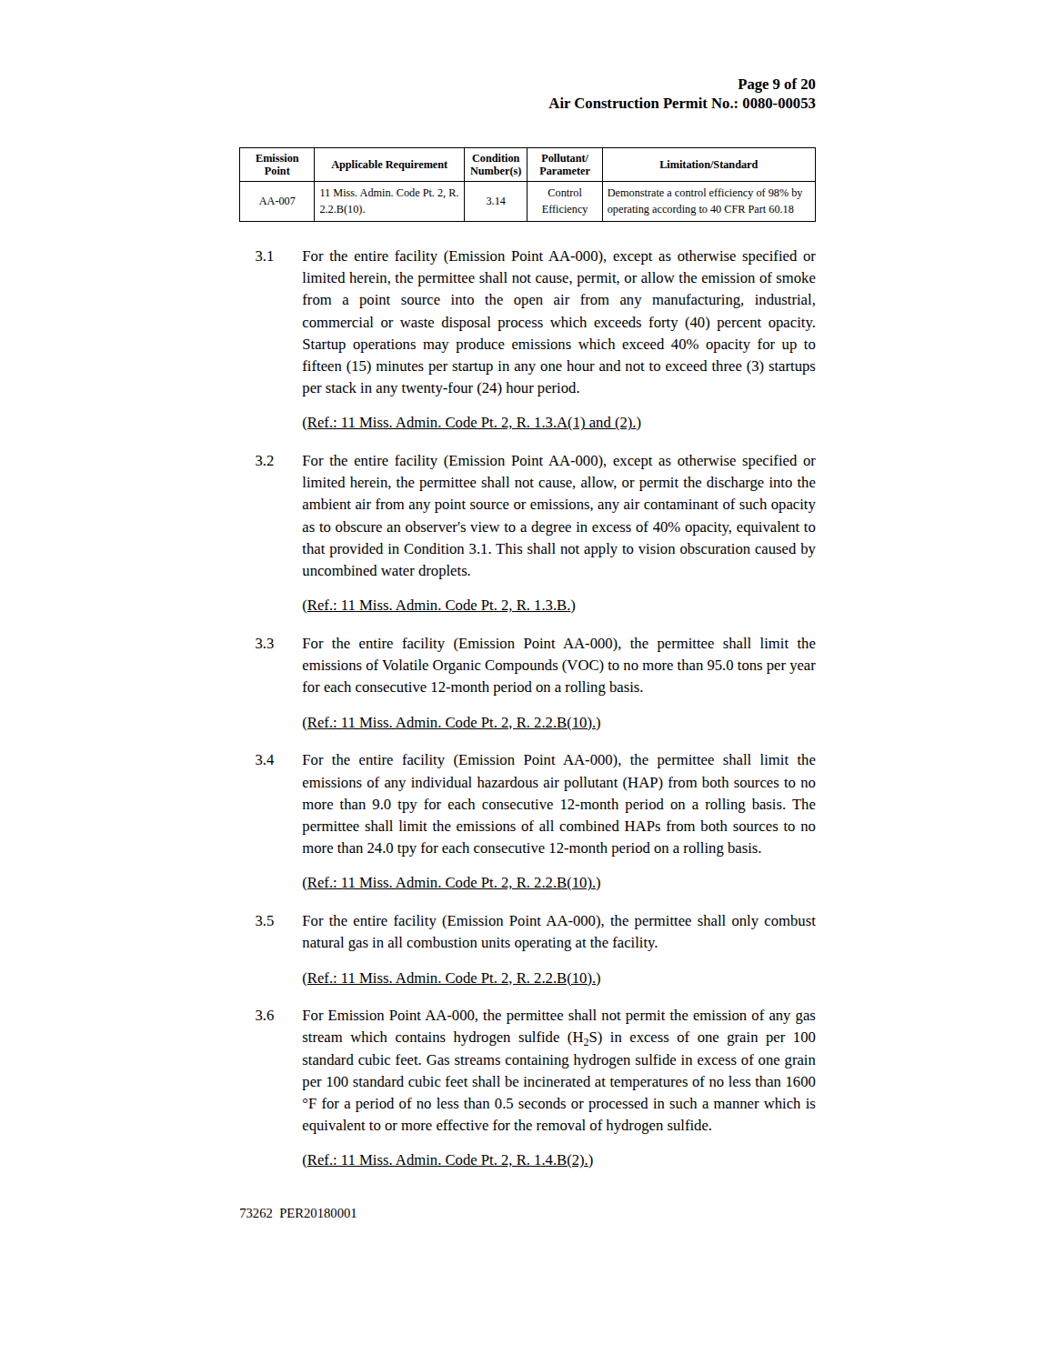Page 9 of 20
Air Construction Permit No.: 0080-00053
| Emission Point | Applicable Requirement | Condition Number(s) | Pollutant/ Parameter | Limitation/Standard |
| --- | --- | --- | --- | --- |
| AA-007 | 11 Miss. Admin. Code Pt. 2, R. 2.2.B(10). | 3.14 | Control Efficiency | Demonstrate a control efficiency of 98% by operating according to 40 CFR Part 60.18 |
3.1
For the entire facility (Emission Point AA-000), except as otherwise specified or limited herein, the permittee shall not cause, permit, or allow the emission of smoke from a point source into the open air from any manufacturing, industrial, commercial or waste disposal process which exceeds forty (40) percent opacity. Startup operations may produce emissions which exceed 40% opacity for up to fifteen (15) minutes per startup in any one hour and not to exceed three (3) startups per stack in any twenty-four (24) hour period.
(Ref.: 11 Miss. Admin. Code Pt. 2, R. 1.3.A(1) and (2).)
3.2
For the entire facility (Emission Point AA-000), except as otherwise specified or limited herein, the permittee shall not cause, allow, or permit the discharge into the ambient air from any point source or emissions, any air contaminant of such opacity as to obscure an observer's view to a degree in excess of 40% opacity, equivalent to that provided in Condition 3.1. This shall not apply to vision obscuration caused by uncombined water droplets.
(Ref.: 11 Miss. Admin. Code Pt. 2, R. 1.3.B.)
3.3
For the entire facility (Emission Point AA-000), the permittee shall limit the emissions of Volatile Organic Compounds (VOC) to no more than 95.0 tons per year for each consecutive 12-month period on a rolling basis.
(Ref.: 11 Miss. Admin. Code Pt. 2, R. 2.2.B(10).)
3.4
For the entire facility (Emission Point AA-000), the permittee shall limit the emissions of any individual hazardous air pollutant (HAP) from both sources to no more than 9.0 tpy for each consecutive 12-month period on a rolling basis. The permittee shall limit the emissions of all combined HAPs from both sources to no more than 24.0 tpy for each consecutive 12-month period on a rolling basis.
(Ref.: 11 Miss. Admin. Code Pt. 2, R. 2.2.B(10).)
3.5
For the entire facility (Emission Point AA-000), the permittee shall only combust natural gas in all combustion units operating at the facility.
(Ref.: 11 Miss. Admin. Code Pt. 2, R. 2.2.B(10).)
3.6
For Emission Point AA-000, the permittee shall not permit the emission of any gas stream which contains hydrogen sulfide (H2S) in excess of one grain per 100 standard cubic feet. Gas streams containing hydrogen sulfide in excess of one grain per 100 standard cubic feet shall be incinerated at temperatures of no less than 1600 °F for a period of no less than 0.5 seconds or processed in such a manner which is equivalent to or more effective for the removal of hydrogen sulfide.
(Ref.: 11 Miss. Admin. Code Pt. 2, R. 1.4.B(2).)
73262 PER20180001